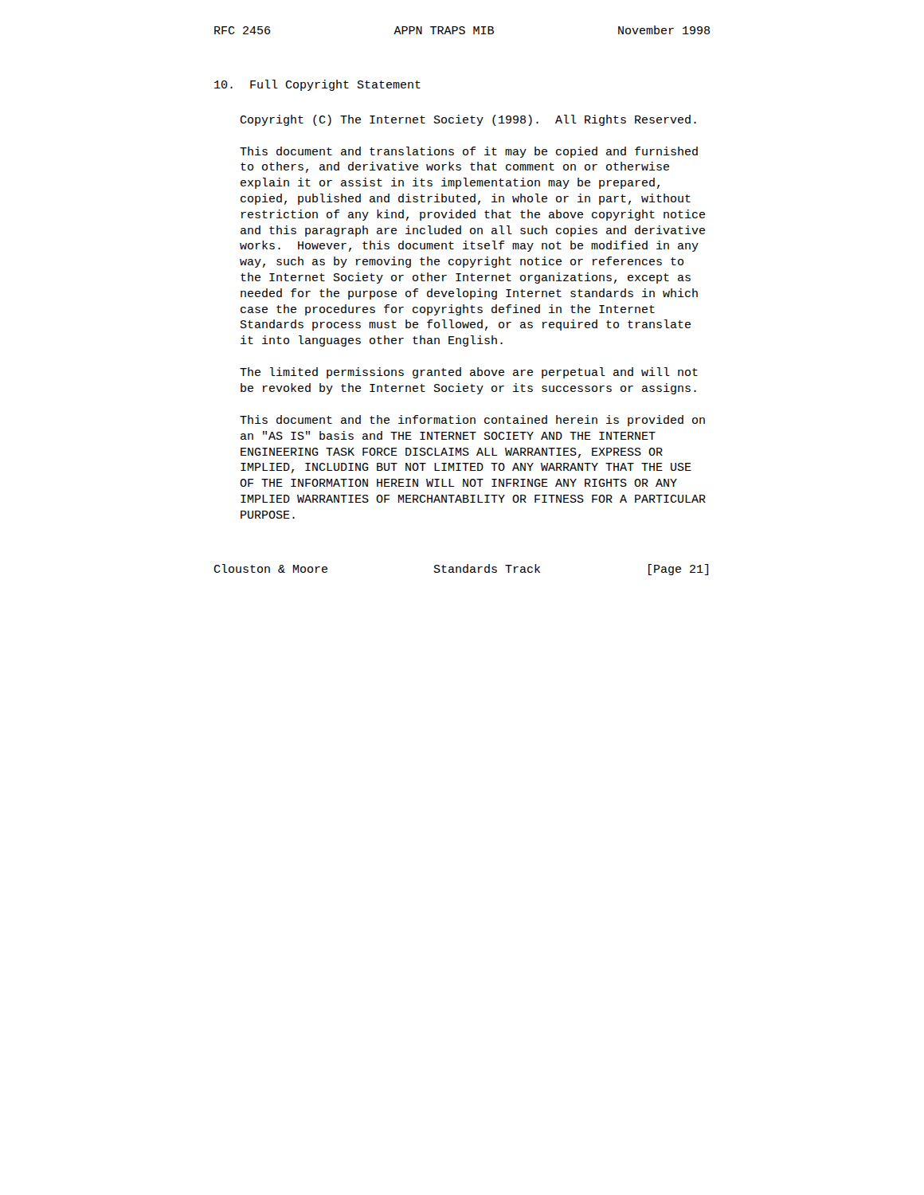RFC 2456 APPN TRAPS MIB November 1998
10. Full Copyright Statement
Copyright (C) The Internet Society (1998). All Rights Reserved.
This document and translations of it may be copied and furnished to others, and derivative works that comment on or otherwise explain it or assist in its implementation may be prepared, copied, published and distributed, in whole or in part, without restriction of any kind, provided that the above copyright notice and this paragraph are included on all such copies and derivative works. However, this document itself may not be modified in any way, such as by removing the copyright notice or references to the Internet Society or other Internet organizations, except as needed for the purpose of developing Internet standards in which case the procedures for copyrights defined in the Internet Standards process must be followed, or as required to translate it into languages other than English.
The limited permissions granted above are perpetual and will not be revoked by the Internet Society or its successors or assigns.
This document and the information contained herein is provided on an "AS IS" basis and THE INTERNET SOCIETY AND THE INTERNET ENGINEERING TASK FORCE DISCLAIMS ALL WARRANTIES, EXPRESS OR IMPLIED, INCLUDING BUT NOT LIMITED TO ANY WARRANTY THAT THE USE OF THE INFORMATION HEREIN WILL NOT INFRINGE ANY RIGHTS OR ANY IMPLIED WARRANTIES OF MERCHANTABILITY OR FITNESS FOR A PARTICULAR PURPOSE.
Clouston & Moore Standards Track [Page 21]